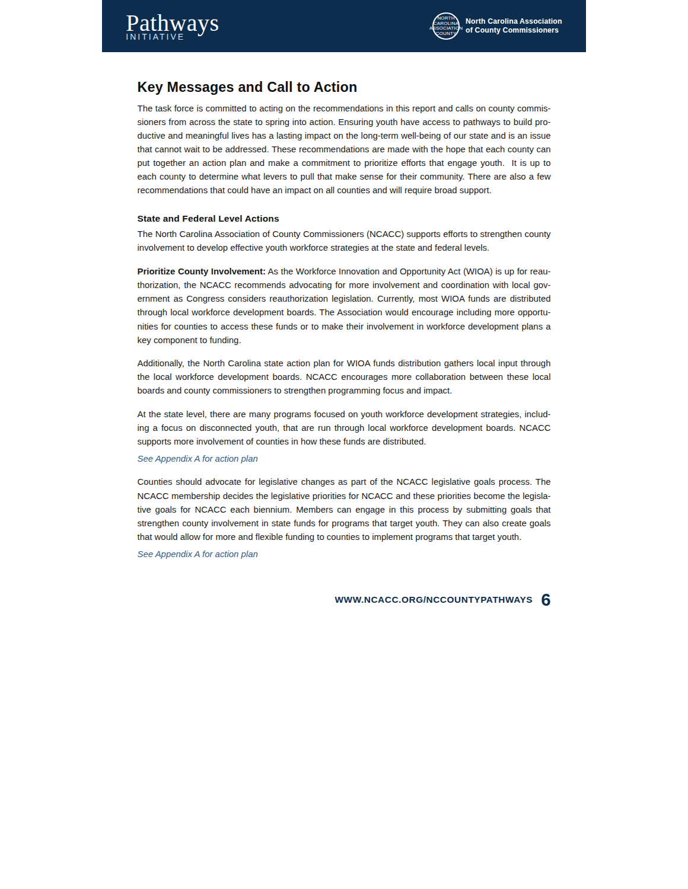Pathways Initiative
NORTH CAROLINA
ASSOCIATION
COUNTY
North Carolina Association
of County Commissioners
Key Messages and Call to Action
The task force is committed to acting on the recommendations in this report and calls on county commissioners from across the state to spring into action. Ensuring youth have access to pathways to build productive and meaningful lives has a lasting impact on the long-term well-being of our state and is an issue that cannot wait to be addressed. These recommendations are made with the hope that each county can put together an action plan and make a commitment to prioritize efforts that engage youth. It is up to each county to determine what levers to pull that make sense for their community. There are also a few recommendations that could have an impact on all counties and will require broad support.
State and Federal Level Actions
The North Carolina Association of County Commissioners (NCACC) supports efforts to strengthen county involvement to develop effective youth workforce strategies at the state and federal levels.
Prioritize County Involvement: As the Workforce Innovation and Opportunity Act (WIOA) is up for reauthorization, the NCACC recommends advocating for more involvement and coordination with local government as Congress considers reauthorization legislation. Currently, most WIOA funds are distributed through local workforce development boards. The Association would encourage including more opportunities for counties to access these funds or to make their involvement in workforce development plans a key component to funding.
Additionally, the North Carolina state action plan for WIOA funds distribution gathers local input through the local workforce development boards. NCACC encourages more collaboration between these local boards and county commissioners to strengthen programming focus and impact.
At the state level, there are many programs focused on youth workforce development strategies, including a focus on disconnected youth, that are run through local workforce development boards. NCACC supports more involvement of counties in how these funds are distributed.
See Appendix A for action plan
Counties should advocate for legislative changes as part of the NCACC legislative goals process. The NCACC membership decides the legislative priorities for NCACC and these priorities become the legislative goals for NCACC each biennium. Members can engage in this process by submitting goals that strengthen county involvement in state funds for programs that target youth. They can also create goals that would allow for more and flexible funding to counties to implement programs that target youth.
See Appendix A for action plan
www.ncacc.org/nccountypathways
6